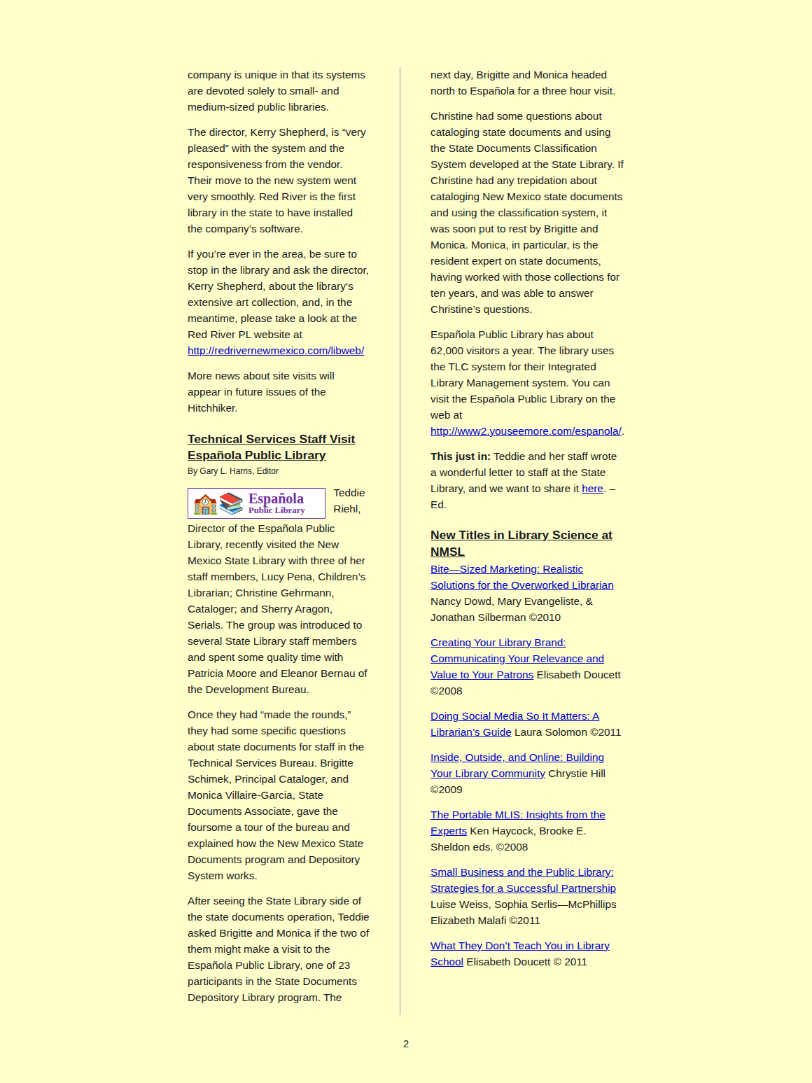company is unique in that its systems are devoted solely to small- and medium-sized public libraries.
The director, Kerry Shepherd, is “very pleased” with the system and the responsiveness from the vendor. Their move to the new system went very smoothly. Red River is the first library in the state to have installed the company’s software.
If you’re ever in the area, be sure to stop in the library and ask the director, Kerry Shepherd, about the library’s extensive art collection, and, in the meantime, please take a look at the Red River PL website at http://redrivernewmexico.com/libweb/
More news about site visits will appear in future issues of the Hitchhiker.
Technical Services Staff Visit Española Public Library
By Gary L. Harris, Editor
🏫📚 Española Public Library
Teddie Riehl, Director of the Española Public Library, recently visited the New Mexico State Library with three of her staff members, Lucy Pena, Children’s Librarian; Christine Gehrmann, Cataloger; and Sherry Aragon, Serials. The group was introduced to several State Library staff members and spent some quality time with Patricia Moore and Eleanor Bernau of the Development Bureau.
Once they had “made the rounds,” they had some specific questions about state documents for staff in the Technical Services Bureau. Brigitte Schimek, Principal Cataloger, and Monica Villaire-Garcia, State Documents Associate, gave the foursome a tour of the bureau and explained how the New Mexico State Documents program and Depository System works.
After seeing the State Library side of the state documents operation, Teddie asked Brigitte and Monica if the two of them might make a visit to the Española Public Library, one of 23 participants in the State Documents Depository Library program. The
next day, Brigitte and Monica headed north to Española for a three hour visit.
Christine had some questions about cataloging state documents and using the State Documents Classification System developed at the State Library. If Christine had any trepidation about cataloging New Mexico state documents and using the classification system, it was soon put to rest by Brigitte and Monica. Monica, in particular, is the resident expert on state documents, having worked with those collections for ten years, and was able to answer Christine’s questions.
Española Public Library has about 62,000 visitors a year. The library uses the TLC system for their Integrated Library Management system. You can visit the Española Public Library on the web at http://www2.youseemore.com/espanola/.
This just in: Teddie and her staff wrote a wonderful letter to staff at the State Library, and we want to share it here. –Ed.
New Titles in Library Science at NMSL
Bite—Sized Marketing: Realistic Solutions for the Overworked Librarian Nancy Dowd, Mary Evangeliste, & Jonathan Silberman ©2010
Creating Your Library Brand: Communicating Your Relevance and Value to Your Patrons Elisabeth Doucett ©2008
Doing Social Media So It Matters: A Librarian’s Guide Laura Solomon ©2011
Inside, Outside, and Online: Building Your Library Community Chrystie Hill ©2009
The Portable MLIS: Insights from the Experts Ken Haycock, Brooke E. Sheldon eds. ©2008
Small Business and the Public Library: Strategies for a Successful Partnership Luise Weiss, Sophia Serlis—McPhillips Elizabeth Malafi ©2011
What They Don’t Teach You in Library School Elisabeth Doucett © 2011
2